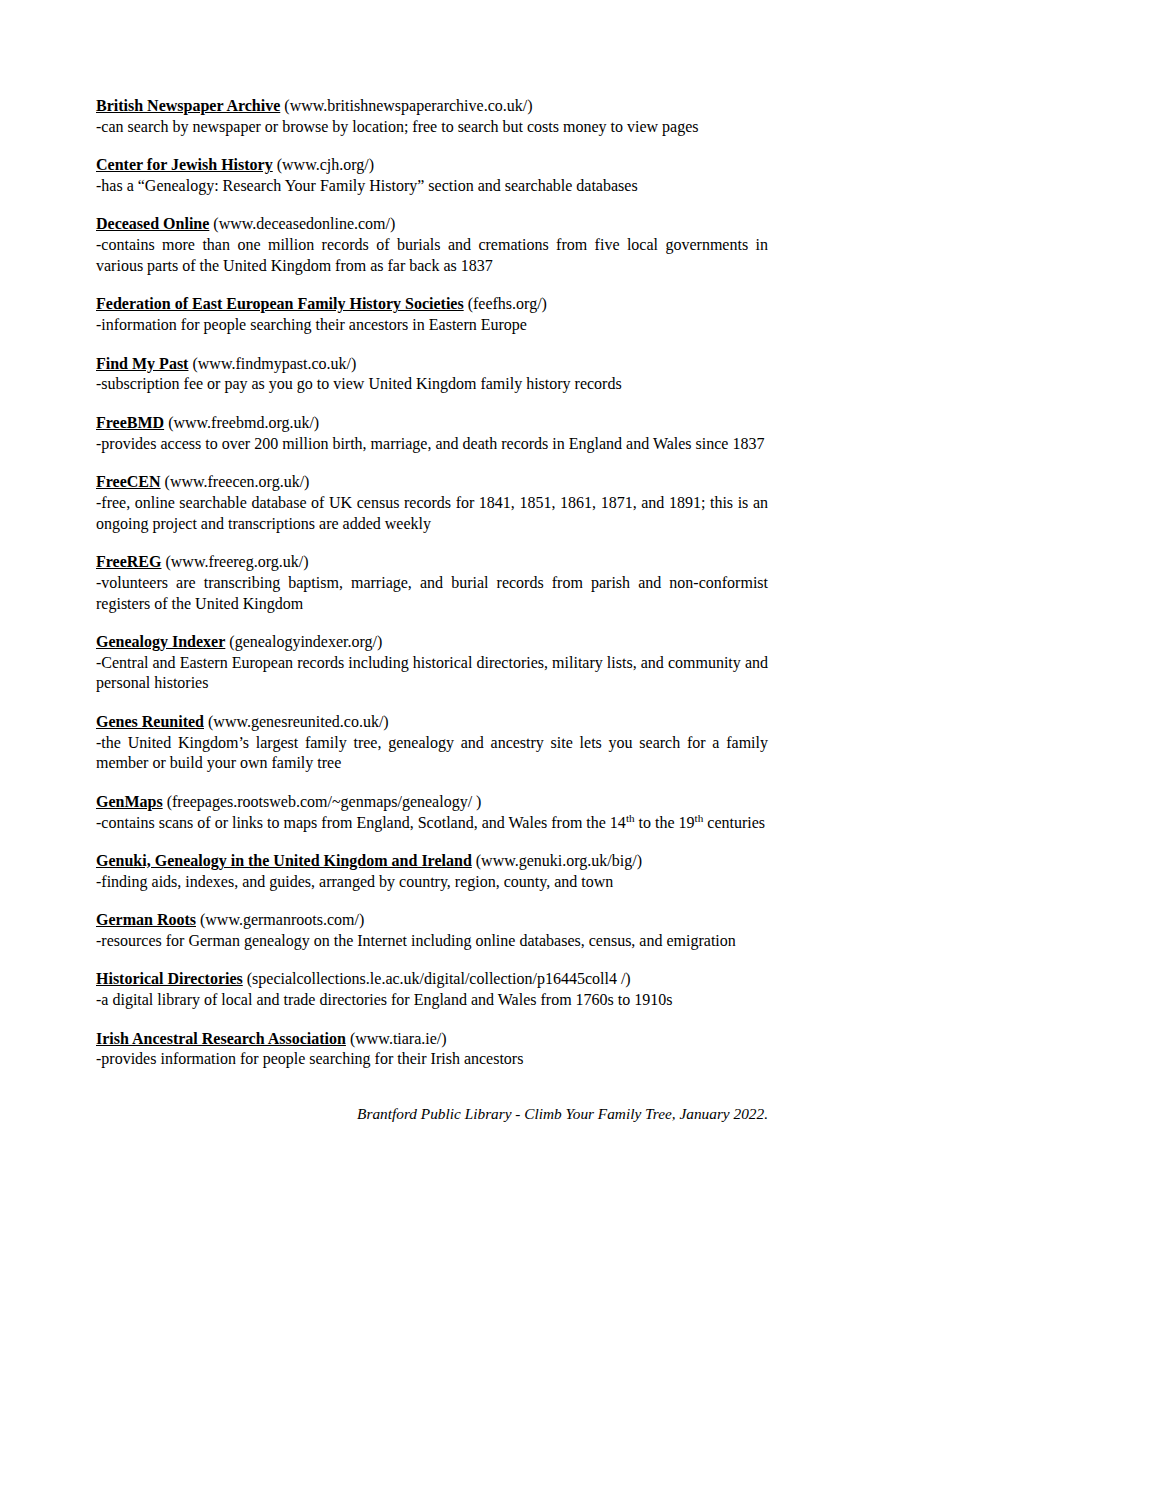British Newspaper Archive (www.britishnewspaperarchive.co.uk/)
-can search by newspaper or browse by location; free to search but costs money to view pages
Center for Jewish History (www.cjh.org/)
-has a “Genealogy: Research Your Family History” section and searchable databases
Deceased Online (www.deceasedonline.com/)
-contains more than one million records of burials and cremations from five local governments in various parts of the United Kingdom from as far back as 1837
Federation of East European Family History Societies (feefhs.org/)
-information for people searching their ancestors in Eastern Europe
Find My Past (www.findmypast.co.uk/)
-subscription fee or pay as you go to view United Kingdom family history records
FreeBMD (www.freebmd.org.uk/)
-provides access to over 200 million birth, marriage, and death records in England and Wales since 1837
FreeCEN (www.freecen.org.uk/)
-free, online searchable database of UK census records for 1841, 1851, 1861, 1871, and 1891; this is an ongoing project and transcriptions are added weekly
FreeREG (www.freereg.org.uk/)
-volunteers are transcribing baptism, marriage, and burial records from parish and non-conformist registers of the United Kingdom
Genealogy Indexer (genealogyindexer.org/)
-Central and Eastern European records including historical directories, military lists, and community and personal histories
Genes Reunited (www.genesreunited.co.uk/)
-the United Kingdom’s largest family tree, genealogy and ancestry site lets you search for a family member or build your own family tree
GenMaps (freepages.rootsweb.com/~genmaps/genealogy/ )
-contains scans of or links to maps from England, Scotland, and Wales from the 14th to the 19th centuries
Genuki, Genealogy in the United Kingdom and Ireland (www.genuki.org.uk/big/)
-finding aids, indexes, and guides, arranged by country, region, county, and town
German Roots (www.germanroots.com/)
-resources for German genealogy on the Internet including online databases, census, and emigration
Historical Directories (specialcollections.le.ac.uk/digital/collection/p16445coll4 /)
-a digital library of local and trade directories for England and Wales from 1760s to 1910s
Irish Ancestral Research Association (www.tiara.ie/)
-provides information for people searching for their Irish ancestors
Brantford Public Library - Climb Your Family Tree, January 2022.